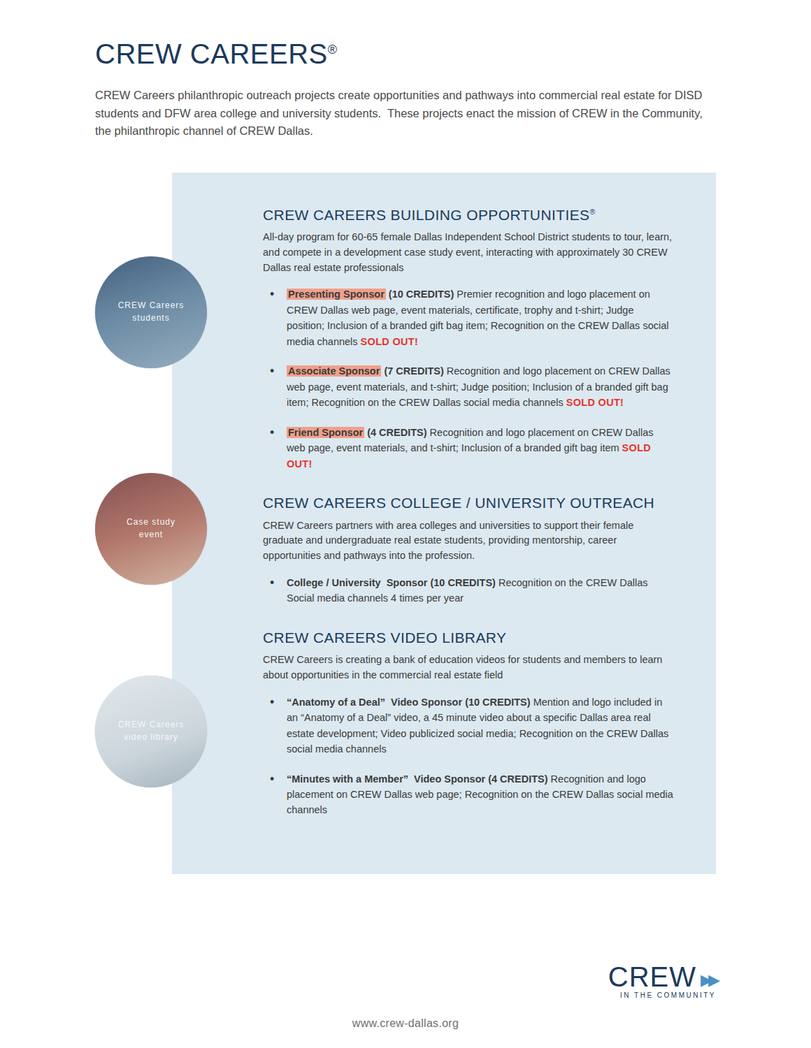CREW CAREERS®
CREW Careers philanthropic outreach projects create opportunities and pathways into commercial real estate for DISD students and DFW area college and university students. These projects enact the mission of CREW in the Community, the philanthropic channel of CREW Dallas.
CREW Careers
students
Case study
event
CREW Careers
video library
CREW Careers Building Opportunities®
All-day program for 60-65 female Dallas Independent School District students to tour, learn, and compete in a development case study event, interacting with approximately 30 CREW Dallas real estate professionals
Presenting Sponsor (10 CREDITS) Premier recognition and logo placement on CREW Dallas web page, event materials, certificate, trophy and t-shirt; Judge position; Inclusion of a branded gift bag item; Recognition on the CREW Dallas social media channels SOLD OUT!
Associate Sponsor (7 CREDITS) Recognition and logo placement on CREW Dallas web page, event materials, and t-shirt; Judge position; Inclusion of a branded gift bag item; Recognition on the CREW Dallas social media channels SOLD OUT!
Friend Sponsor (4 CREDITS) Recognition and logo placement on CREW Dallas web page, event materials, and t-shirt; Inclusion of a branded gift bag item SOLD OUT!
CREW Careers College / University Outreach
CREW Careers partners with area colleges and universities to support their female graduate and undergraduate real estate students, providing mentorship, career opportunities and pathways into the profession.
College / University Sponsor (10 CREDITS) Recognition on the CREW Dallas Social media channels 4 times per year
CREW Careers Video Library
CREW Careers is creating a bank of education videos for students and members to learn about opportunities in the commercial real estate field
“Anatomy of a Deal” Video Sponsor (10 CREDITS) Mention and logo included in an “Anatomy of a Deal” video, a 45 minute video about a specific Dallas area real estate development; Video publicized social media; Recognition on the CREW Dallas social media channels
“Minutes with a Member” Video Sponsor (4 CREDITS) Recognition and logo placement on CREW Dallas web page; Recognition on the CREW Dallas social media channels
CREW▸▸
IN THE COMMUNITY
www.crew-dallas.org